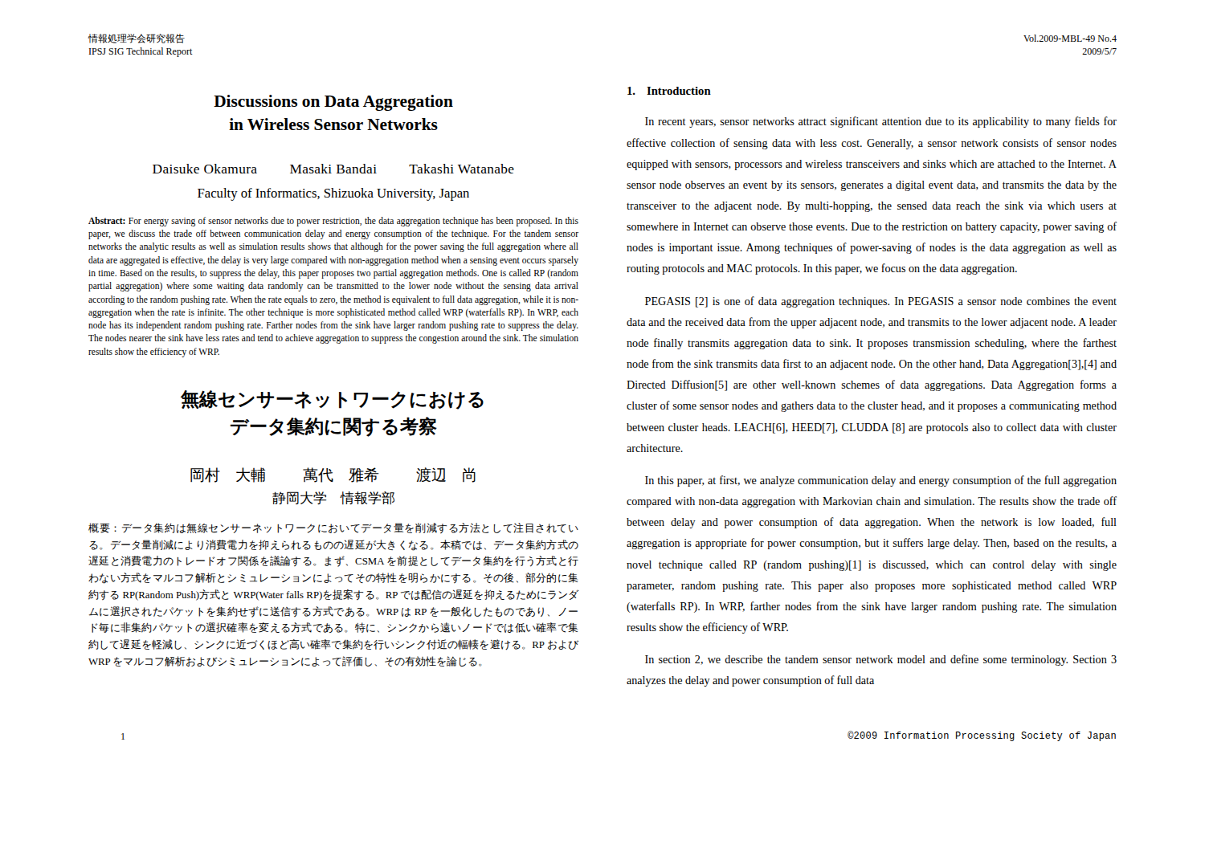情報処理学会研究報告
IPSJ SIG Technical Report
Vol.2009-MBL-49 No.4
2009/5/7
Discussions on Data Aggregation
in Wireless Sensor Networks
Daisuke Okamura Masaki Bandai Takashi Watanabe
Faculty of Informatics, Shizuoka University, Japan
Abstract: For energy saving of sensor networks due to power restriction, the data aggregation technique has been proposed. In this paper, we discuss the trade off between communication delay and energy consumption of the technique. For the tandem sensor networks the analytic results as well as simulation results shows that although for the power saving the full aggregation where all data are aggregated is effective, the delay is very large compared with non-aggregation method when a sensing event occurs sparsely in time. Based on the results, to suppress the delay, this paper proposes two partial aggregation methods. One is called RP (random partial aggregation) where some waiting data randomly can be transmitted to the lower node without the sensing data arrival according to the random pushing rate. When the rate equals to zero, the method is equivalent to full data aggregation, while it is non-aggregation when the rate is infinite. The other technique is more sophisticated method called WRP (waterfalls RP). In WRP, each node has its independent random pushing rate. Farther nodes from the sink have larger random pushing rate to suppress the delay. The nodes nearer the sink have less rates and tend to achieve aggregation to suppress the congestion around the sink. The simulation results show the efficiency of WRP.
無線センサーネットワークにおける
データ集約に関する考察
岡村　大輔 萬代　雅希 渡辺　尚
静岡大学　情報学部
概要：データ集約は無線センサーネットワークにおいてデータ量を削減する方法として注目されている。データ量削減により消費電力を抑えられるものの遅延が大きくなる。本稿では、データ集約方式の遅延と消費電力のトレードオフ関係を議論する。まず、CSMA を前提としてデータ集約を行う方式と行わない方式をマルコフ解析とシミュレーションによってその特性を明らかにする。その後、部分的に集約する RP(Random Push)方式と WRP(Water falls RP)を提案する。RP では配信の遅延を抑えるためにランダムに選択されたパケットを集約せずに送信する方式である。WRP は RP を一般化したものであり、ノード毎に非集約パケットの選択確率を変える方式である。特に、シンクから遠いノードでは低い確率で集約して遅延を軽減し、シンクに近づくほど高い確率で集約を行いシンク付近の輻輳を避ける。RP および WRP をマルコフ解析およびシミュレーションによって評価し、その有効性を論じる。
1. Introduction
In recent years, sensor networks attract significant attention due to its applicability to many fields for effective collection of sensing data with less cost. Generally, a sensor network consists of sensor nodes equipped with sensors, processors and wireless transceivers and sinks which are attached to the Internet. A sensor node observes an event by its sensors, generates a digital event data, and transmits the data by the transceiver to the adjacent node. By multi-hopping, the sensed data reach the sink via which users at somewhere in Internet can observe those events. Due to the restriction on battery capacity, power saving of nodes is important issue. Among techniques of power-saving of nodes is the data aggregation as well as routing protocols and MAC protocols. In this paper, we focus on the data aggregation.
PEGASIS [2] is one of data aggregation techniques. In PEGASIS a sensor node combines the event data and the received data from the upper adjacent node, and transmits to the lower adjacent node. A leader node finally transmits aggregation data to sink. It proposes transmission scheduling, where the farthest node from the sink transmits data first to an adjacent node. On the other hand, Data Aggregation[3],[4] and Directed Diffusion[5] are other well-known schemes of data aggregations. Data Aggregation forms a cluster of some sensor nodes and gathers data to the cluster head, and it proposes a communicating method between cluster heads. LEACH[6], HEED[7], CLUDDA [8] are protocols also to collect data with cluster architecture.
In this paper, at first, we analyze communication delay and energy consumption of the full aggregation compared with non-data aggregation with Markovian chain and simulation. The results show the trade off between delay and power consumption of data aggregation. When the network is low loaded, full aggregation is appropriate for power consumption, but it suffers large delay. Then, based on the results, a novel technique called RP (random pushing)[1] is discussed, which can control delay with single parameter, random pushing rate. This paper also proposes more sophisticated method called WRP (waterfalls RP). In WRP, farther nodes from the sink have larger random pushing rate. The simulation results show the efficiency of WRP.
In section 2, we describe the tandem sensor network model and define some terminology. Section 3 analyzes the delay and power consumption of full data
1
©2009 Information Processing Society of Japan